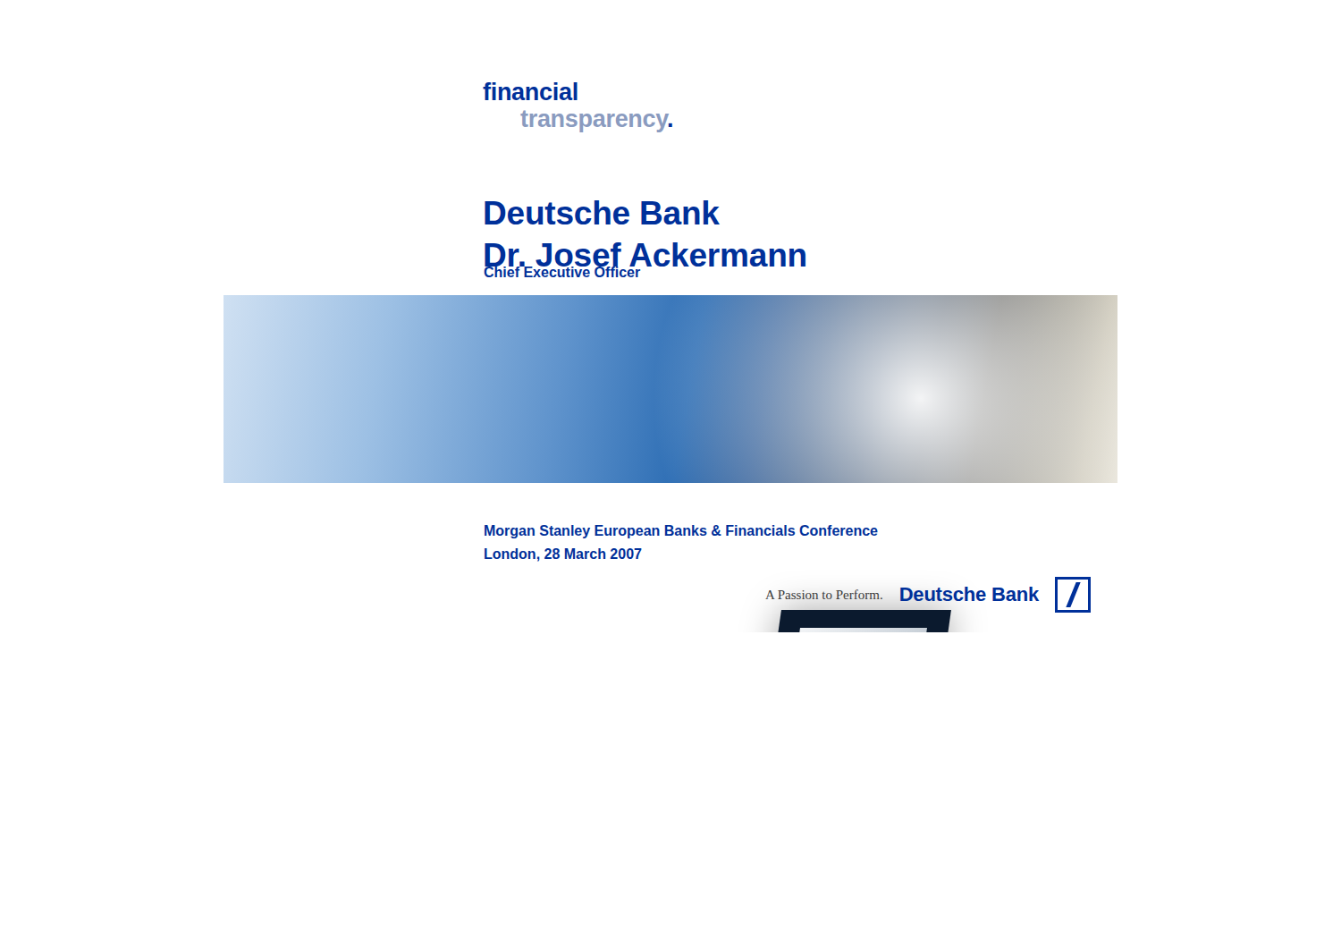financial transparency.
Deutsche Bank
Dr. Josef Ackermann
Chief Executive Officer
Morgan Stanley European Banks & Financials Conference
London, 28 March 2007
A Passion to Perform. Deutsche Bank